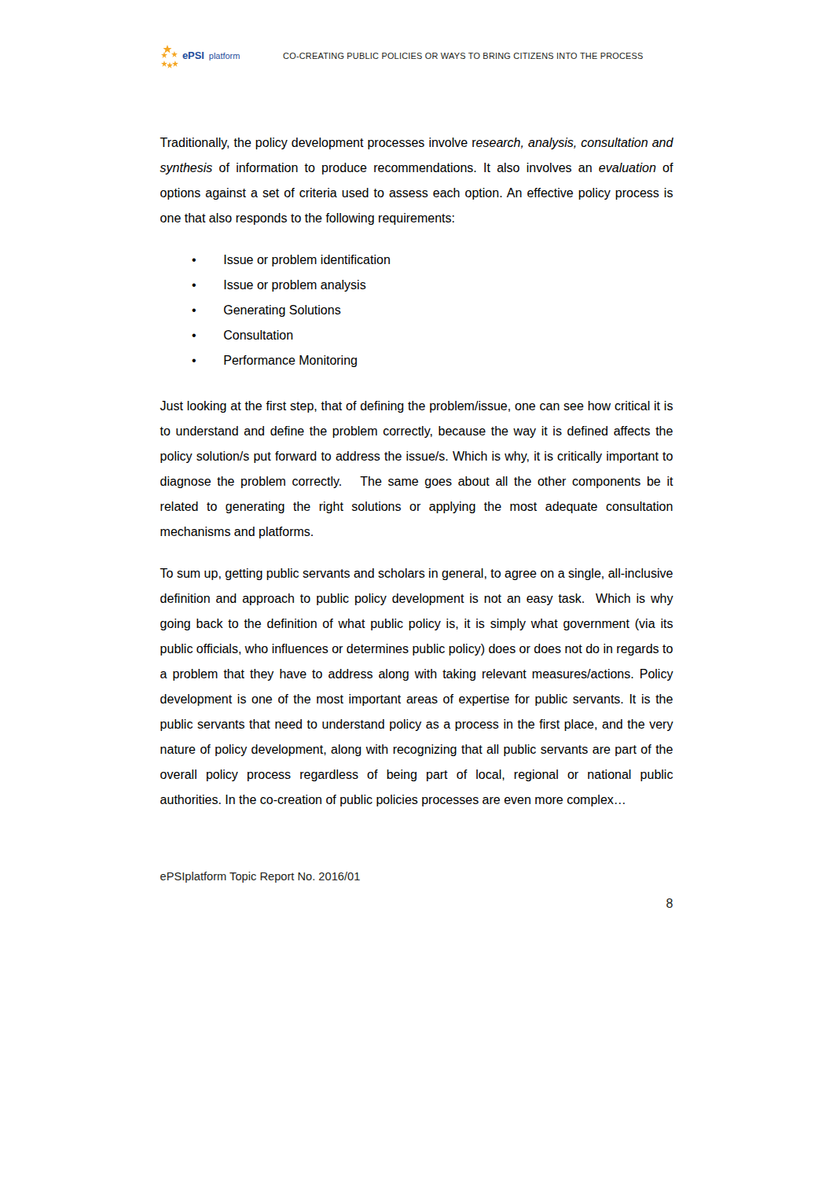ePSI platform
Co-creating public policies or ways to bring citizens into the process
Traditionally, the policy development processes involve research, analysis, consultation and synthesis of information to produce recommendations. It also involves an evaluation of options against a set of criteria used to assess each option. An effective policy process is one that also responds to the following requirements:
Issue or problem identification
Issue or problem analysis
Generating Solutions
Consultation
Performance Monitoring
Just looking at the first step, that of defining the problem/issue, one can see how critical it is to understand and define the problem correctly, because the way it is defined affects the policy solution/s put forward to address the issue/s. Which is why, it is critically important to diagnose the problem correctly. The same goes about all the other components be it related to generating the right solutions or applying the most adequate consultation mechanisms and platforms.
To sum up, getting public servants and scholars in general, to agree on a single, all-inclusive definition and approach to public policy development is not an easy task. Which is why going back to the definition of what public policy is, it is simply what government (via its public officials, who influences or determines public policy) does or does not do in regards to a problem that they have to address along with taking relevant measures/actions. Policy development is one of the most important areas of expertise for public servants. It is the public servants that need to understand policy as a process in the first place, and the very nature of policy development, along with recognizing that all public servants are part of the overall policy process regardless of being part of local, regional or national public authorities. In the co-creation of public policies processes are even more complex…
ePSIplatform Topic Report No. 2016/01
8